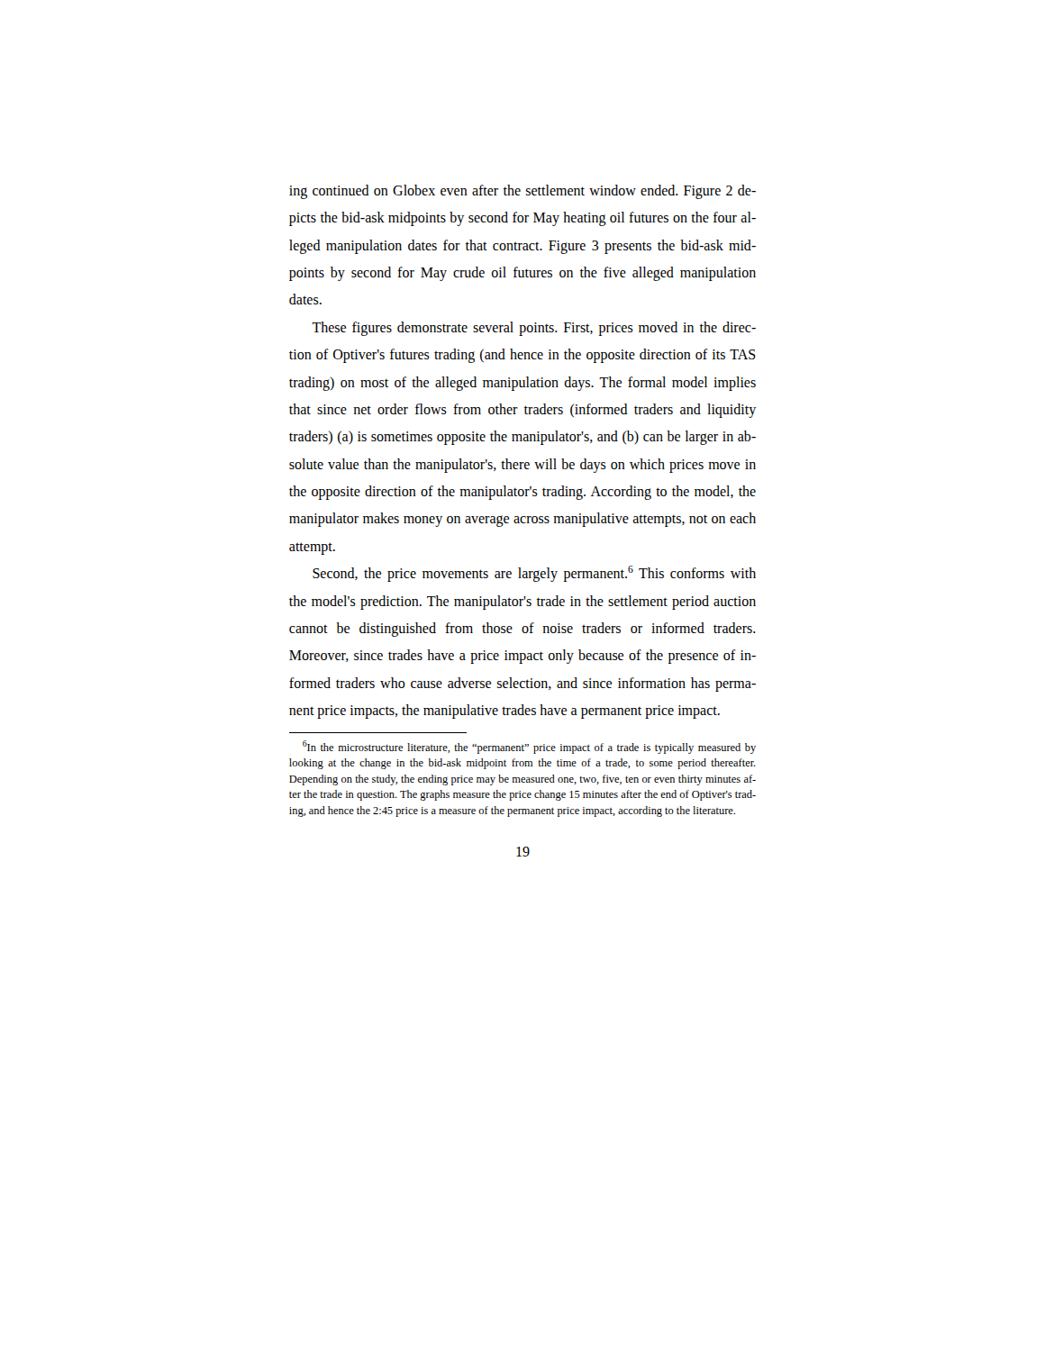ing continued on Globex even after the settlement window ended. Figure 2 depicts the bid-ask midpoints by second for May heating oil futures on the four alleged manipulation dates for that contract. Figure 3 presents the bid-ask midpoints by second for May crude oil futures on the five alleged manipulation dates.
These figures demonstrate several points. First, prices moved in the direction of Optiver's futures trading (and hence in the opposite direction of its TAS trading) on most of the alleged manipulation days. The formal model implies that since net order flows from other traders (informed traders and liquidity traders) (a) is sometimes opposite the manipulator's, and (b) can be larger in absolute value than the manipulator's, there will be days on which prices move in the opposite direction of the manipulator's trading. According to the model, the manipulator makes money on average across manipulative attempts, not on each attempt.
Second, the price movements are largely permanent.6 This conforms with the model's prediction. The manipulator's trade in the settlement period auction cannot be distinguished from those of noise traders or informed traders. Moreover, since trades have a price impact only because of the presence of informed traders who cause adverse selection, and since information has permanent price impacts, the manipulative trades have a permanent price impact.
6In the microstructure literature, the “permanent” price impact of a trade is typically measured by looking at the change in the bid-ask midpoint from the time of a trade, to some period thereafter. Depending on the study, the ending price may be measured one, two, five, ten or even thirty minutes after the trade in question. The graphs measure the price change 15 minutes after the end of Optiver's trading, and hence the 2:45 price is a measure of the permanent price impact, according to the literature.
19